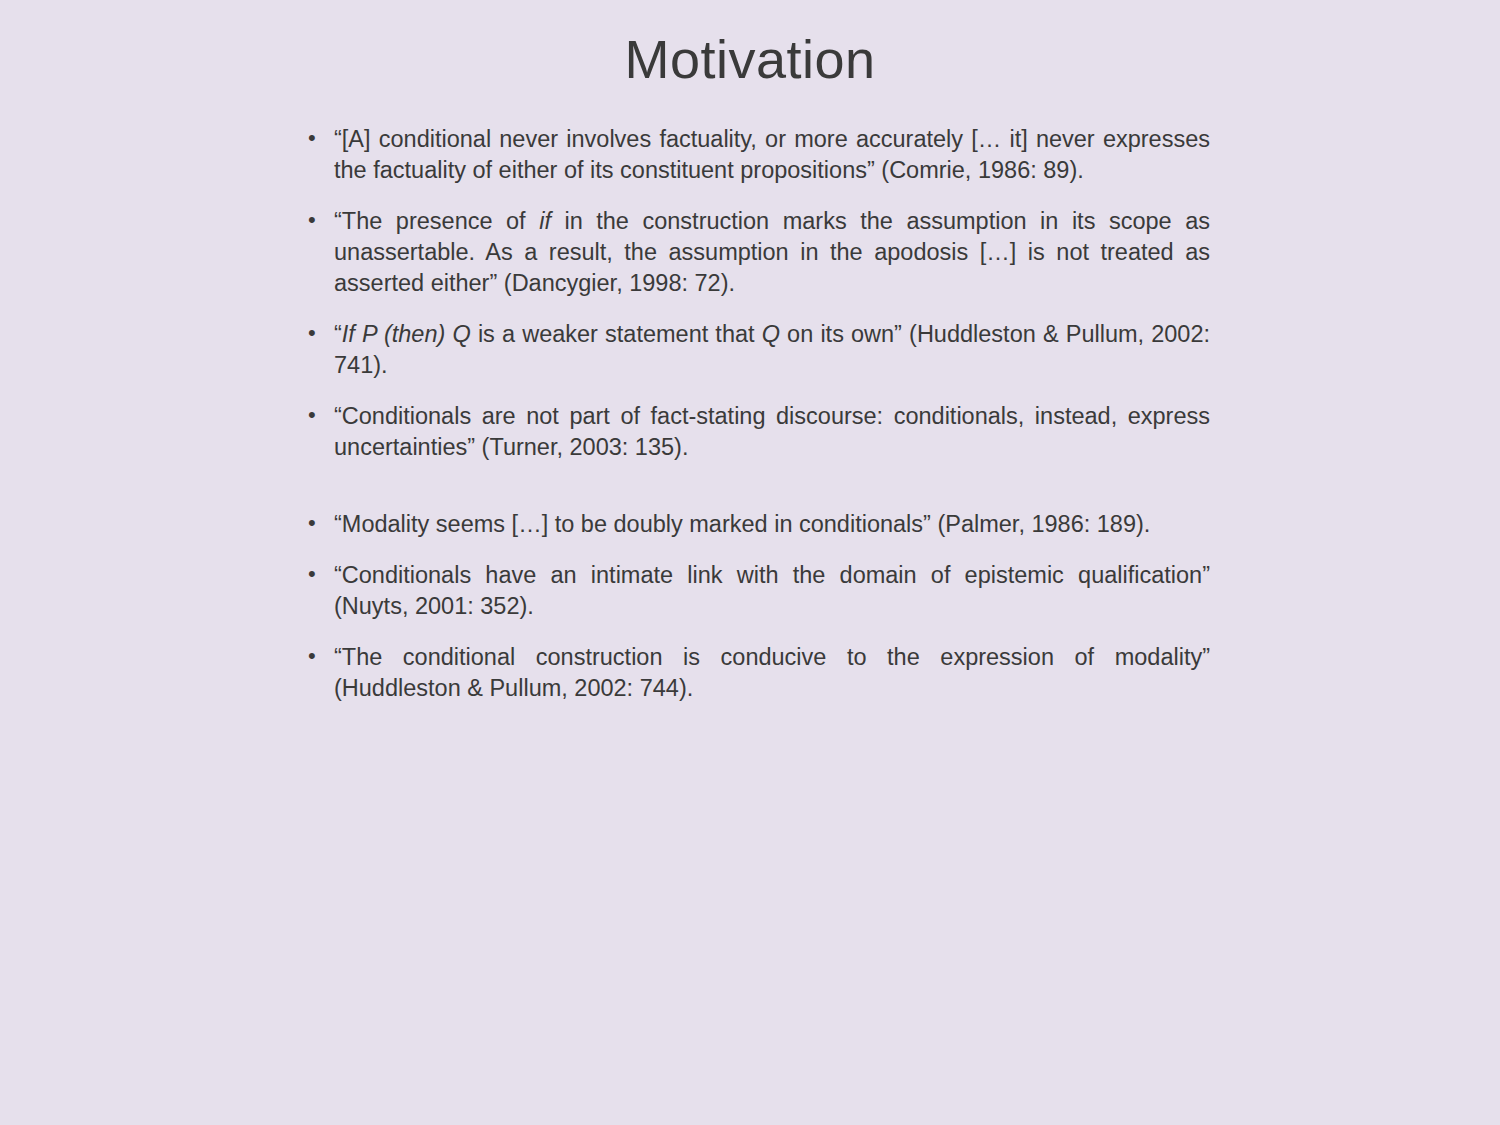Motivation
“[A] conditional never involves factuality, or more accurately [… it] never expresses the factuality of either of its constituent propositions” (Comrie, 1986: 89).
“The presence of if in the construction marks the assumption in its scope as unassertable. As a result, the assumption in the apodosis […] is not treated as asserted either” (Dancygier, 1998: 72).
“If P (then) Q is a weaker statement that Q on its own” (Huddleston & Pullum, 2002: 741).
“Conditionals are not part of fact-stating discourse: conditionals, instead, express uncertainties” (Turner, 2003: 135).
“Modality seems […] to be doubly marked in conditionals” (Palmer, 1986: 189).
“Conditionals have an intimate link with the domain of epistemic qualification” (Nuyts, 2001: 352).
“The conditional construction is conducive to the expression of modality” (Huddleston & Pullum, 2002: 744).